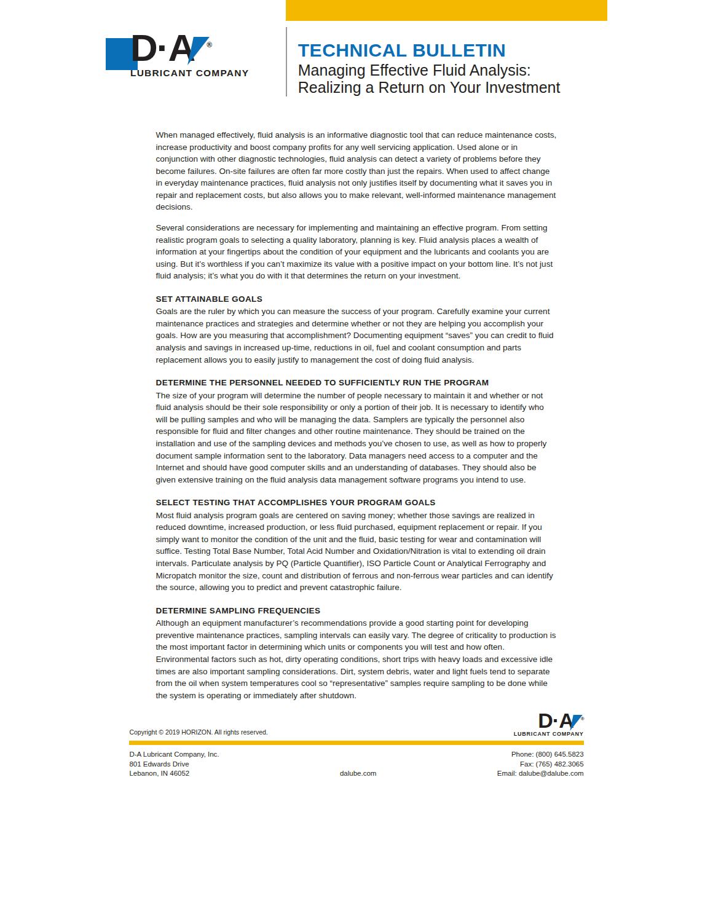D·A ®
LUBRICANT COMPANY
TECHNICAL BULLETIN
Managing Effective Fluid Analysis:
Realizing a Return on Your Investment
When managed effectively, fluid analysis is an informative diagnostic tool that can reduce maintenance costs, increase productivity and boost company profits for any well servicing application. Used alone or in conjunction with other diagnostic technologies, fluid analysis can detect a variety of problems before they become failures. On-site failures are often far more costly than just the repairs. When used to affect change in everyday maintenance practices, fluid analysis not only justifies itself by documenting what it saves you in repair and replacement costs, but also allows you to make relevant, well-informed maintenance management decisions.
Several considerations are necessary for implementing and maintaining an effective program. From setting realistic program goals to selecting a quality laboratory, planning is key. Fluid analysis places a wealth of information at your fingertips about the condition of your equipment and the lubricants and coolants you are using. But it’s worthless if you can’t maximize its value with a positive impact on your bottom line. It’s not just fluid analysis; it’s what you do with it that determines the return on your investment.
Set Attainable Goals
Goals are the ruler by which you can measure the success of your program. Carefully examine your current maintenance practices and strategies and determine whether or not they are helping you accomplish your goals. How are you measuring that accomplishment? Documenting equipment “saves” you can credit to fluid analysis and savings in increased up-time, reductions in oil, fuel and coolant consumption and parts replacement allows you to easily justify to management the cost of doing fluid analysis.
Determine the Personnel Needed to Sufficiently Run the Program
The size of your program will determine the number of people necessary to maintain it and whether or not fluid analysis should be their sole responsibility or only a portion of their job. It is necessary to identify who will be pulling samples and who will be managing the data. Samplers are typically the personnel also responsible for fluid and filter changes and other routine maintenance. They should be trained on the installation and use of the sampling devices and methods you’ve chosen to use, as well as how to properly document sample information sent to the laboratory. Data managers need access to a computer and the Internet and should have good computer skills and an understanding of databases. They should also be given extensive training on the fluid analysis data management software programs you intend to use.
Select Testing That Accomplishes Your Program Goals
Most fluid analysis program goals are centered on saving money; whether those savings are realized in reduced downtime, increased production, or less fluid purchased, equipment replacement or repair. If you simply want to monitor the condition of the unit and the fluid, basic testing for wear and contamination will suffice. Testing Total Base Number, Total Acid Number and Oxidation/Nitration is vital to extending oil drain intervals. Particulate analysis by PQ (Particle Quantifier), ISO Particle Count or Analytical Ferrography and Micropatch monitor the size, count and distribution of ferrous and non-ferrous wear particles and can identify the source, allowing you to predict and prevent catastrophic failure.
Determine Sampling Frequencies
Although an equipment manufacturer’s recommendations provide a good starting point for developing preventive maintenance practices, sampling intervals can easily vary. The degree of criticality to production is the most important factor in determining which units or components you will test and how often. Environmental factors such as hot, dirty operating conditions, short trips with heavy loads and excessive idle times are also important sampling considerations. Dirt, system debris, water and light fuels tend to separate from the oil when system temperatures cool so “representative” samples require sampling to be done while the system is operating or immediately after shutdown.
Copyright © 2019 HORIZON. All rights reserved.
D·A ®
LUBRICANT COMPANY
D-A Lubricant Company, Inc.
801 Edwards Drive
Lebanon, IN 46052
dalube.com
Phone: (800) 645.5823
Fax: (765) 482.3065
Email: dalube@dalube.com